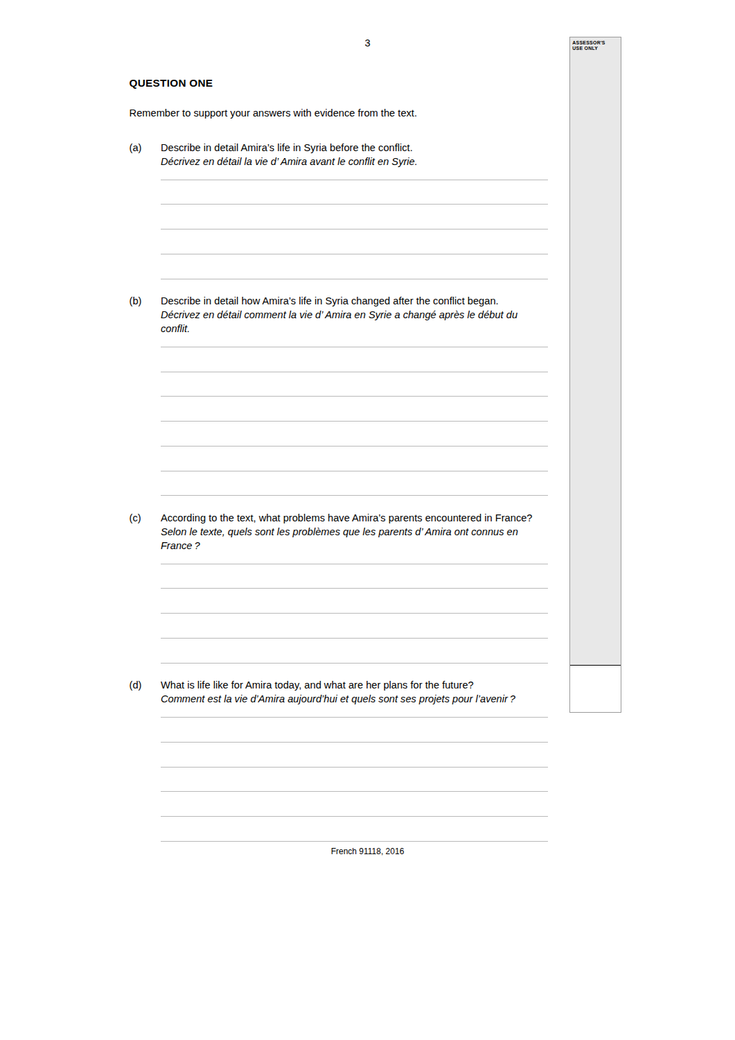3
Assessor's
use only
QUESTION ONE
Remember to support your answers with evidence from the text.
(a)
Describe in detail Amira’s life in Syria before the conflict.
Décrivez en détail la vie d’ Amira avant le conflit en Syrie.
(b)
Describe in detail how Amira’s life in Syria changed after the conflict began.
Décrivez en détail comment la vie d’ Amira en Syrie a changé après le début du conflit.
(c)
According to the text, what problems have Amira’s parents encountered in France?
Selon le texte, quels sont les problèmes que les parents d’ Amira ont connus en France ?
(d)
What is life like for Amira today, and what are her plans for the future?
Comment est la vie d’Amira aujourd’hui et quels sont ses projets pour l’avenir ?
French 91118, 2016